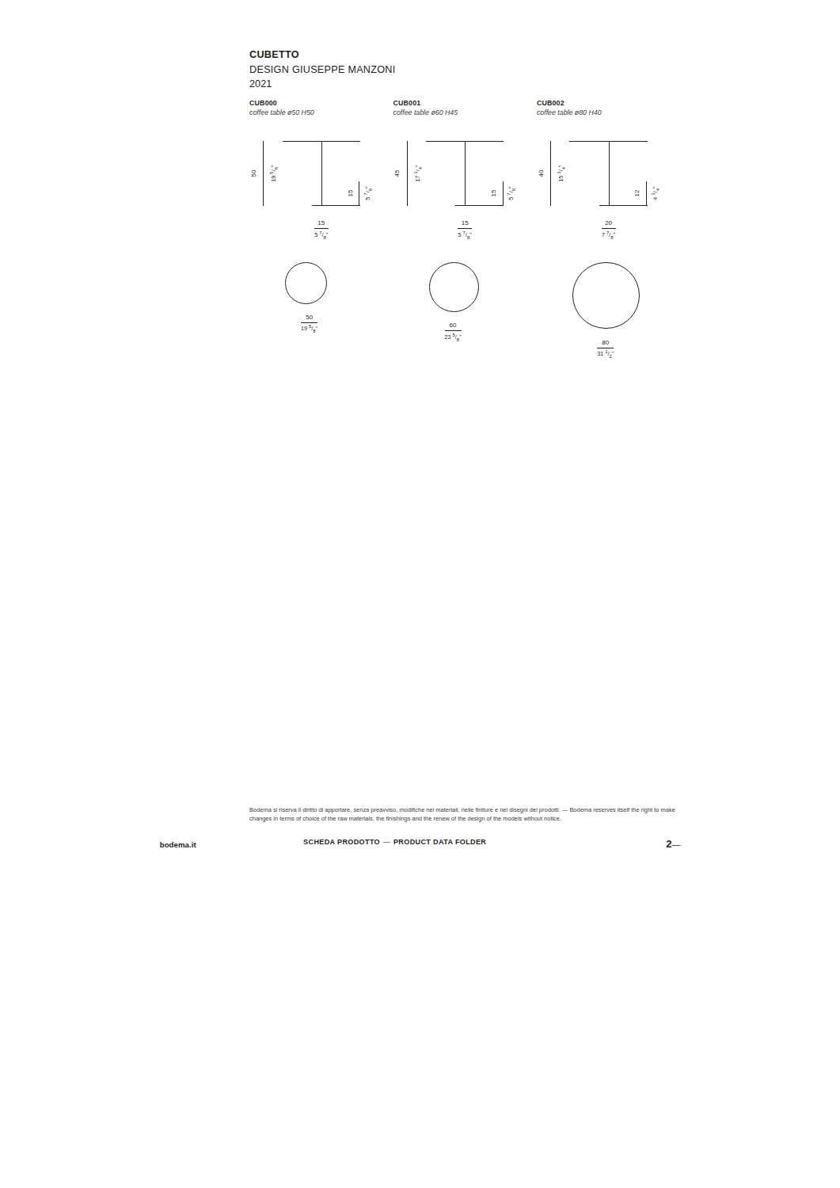CUBETTO
DESIGN GIUSEPPE MANZONI
2021
CUB000
coffee table ø50 H50
50
19 5/8"
15
5 7/8"
15 5 7/8"
50 19 5/8"
CUB001
coffee table ø60 H45
45
17 3/4"
15
5 7/8"
15 5 7/8"
60 23 5/8"
CUB002
coffee table ø80 H40
40
15 3/4"
12
4 3/4"
20 7 7/8"
80 31 1/2"
Bodema si riserva il diritto di apportare, senza preavviso, modifiche nei materiali, nelle finiture e nei disegni dei prodotti. — Bodema reserves itself the right to make changes in terms of choice of the raw materials, the finishings and the renew of the design of the models without notice.
bodema.it SCHEDA PRODOTTO—PRODUCT DATA FOLDER 2—